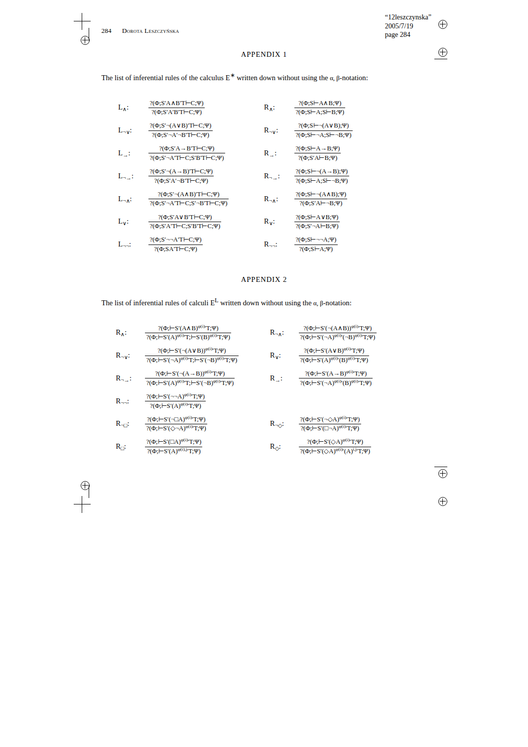“12leszczynska”
2005/7/19
page 284
284 Dorota Leszczyńska
APPENDIX 1
The list of inferential rules of the calculus E∗ written down without using the α, β-notation:
| L ∧ : | ?(Φ;S′A∧B′T⊢C;Ψ) ?(Φ;S′A′B′T⊢C;Ψ) | R ∧ : | ?(Φ;S⊢A∧B;Ψ) ?(Φ;S⊢A;S⊢B;Ψ) |
| L ¬∨ : | ?(Φ;S′¬(A∨B)′T⊢C;Ψ) ?(Φ;S′¬A′¬B′T⊢C;Ψ) | R ¬∨ : | ?(Φ;S⊢¬(A∨B);Ψ) ?(Φ;S⊢¬A;S⊢¬B;Ψ) |
| L → : | ?(Φ;S′A→B′T⊢C;Ψ) ?(Φ;S′¬A′T⊢C;S′B′T⊢C;Ψ) | R → : | ?(Φ;S⊢A→B;Ψ) ?(Φ;S′A⊢B;Ψ) |
| L ¬→ : | ?(Φ;S′¬(A→B)′T⊢C;Ψ) ?(Φ;S′A′¬B′T⊢C;Ψ) | R ¬→ : | ?(Φ;S⊢¬(A→B);Ψ) ?(Φ;S⊢A;S⊢¬B;Ψ) |
| L ¬∧ : | ?(Φ;S′¬(A∧B)′T⊢C;Ψ) ?(Φ;S′¬A′T⊢C;S′¬B′T⊢C;Ψ) | R ¬∧ : | ?(Φ;S⊢¬(A∧B);Ψ) ?(Φ;S′A⊢¬B;Ψ) |
| L ∨ : | ?(Φ;S′A∨B′T⊢C;Ψ) ?(Φ;S′A′T⊢C;S′B′T⊢C;Ψ) | R ∨ : | ?(Φ;S⊢A∨B;Ψ) ?(Φ;S′¬A⊢B;Ψ) |
| L ¬¬ : | ?(Φ;S′¬¬A′T⊢C;Ψ) ?(Φ;SA′T⊢C;Ψ) | R ¬¬ : | ?(Φ;S⊢¬¬A;Ψ) ?(Φ;S⊢A;Ψ) |
APPENDIX 2
The list of inferential rules of calculi EL written down without using the α, β-notation:
| R ∧ : | ?(Φ;⊢S′(A∧B) φ(i) ′T;Ψ) ?(Φ;⊢S′(A) φ(i) ′T;⊢S′(B) φ(i) ′T;Ψ) | R ¬∧ : | ?(Φ;⊢S′(¬(A∧B)) φ(i) ′T;Ψ) ?(Φ;⊢S′(¬A) φ(i) ′(¬B) φ(i) ′T;Ψ) |
| R ¬∨ : | ?(Φ;⊢S′(¬(A∨B)) φ(i) ′T;Ψ) ?(Φ;⊢S′(¬A) φ(i) ′T;⊢S′(¬B) φ(i) ′T;Ψ) | R ∨ : | ?(Φ;⊢S′(A∨B) φ(i) ′T;Ψ) ?(Φ;⊢S′(A) φ(i) ′(B) φ(i) ′T;Ψ) |
| R ¬→ : | ?(Φ;⊢S′(¬(A→B)) φ(i) ′T;Ψ) ?(Φ;⊢S′(A) φ(i) ′T;⊢S′(¬B) φ(i) ′T;Ψ) | R → : | ?(Φ;⊢S′(A→B) φ(i) ′T;Ψ) ?(Φ;⊢S′(¬A) φ(i) ′(B) φ(i) ′T;Ψ) |
| R ¬¬ : | ?(Φ;⊢S′(¬¬A) φ(i) ′T;Ψ) ?(Φ;⊢S′(A) φ(i) ′T;Ψ) | | |
| R ¬□ : | ?(Φ;⊢S′(¬□A) φ(i) ′T;Ψ) ?(Φ;⊢S′(◇¬A) φ(i) ′T;Ψ) | R ¬◇ : | ?(Φ;⊢S′(¬◇A) φ(i) ′T;Ψ) ?(Φ;⊢S′(□¬A) φ(i) ′T;Ψ) |
| R □ : | ?(Φ;⊢S′(□A) φ(i) ′T;Ψ) ?(Φ;⊢S′(A) φ(i),j ′T;Ψ) | R ◇ : | ?(Φ;⊢S′(◇A) φ(i) ′T;Ψ) ?(Φ;⊢S′(◇A) φ(i) ′(A) i,j ′T;Ψ) |